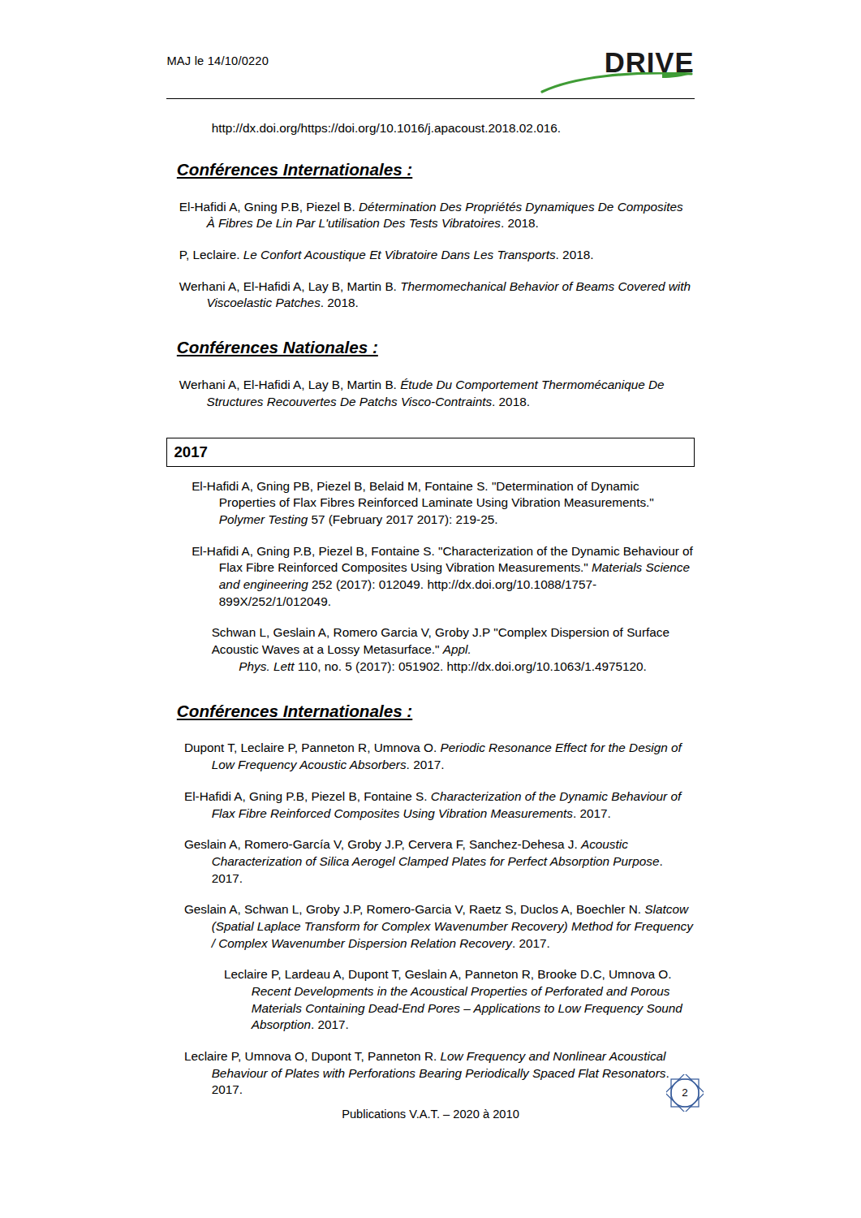MAJ le 14/10/0220
DRIVE
http://dx.doi.org/https://doi.org/10.1016/j.apacoust.2018.02.016.
Conférences Internationales :
El-Hafidi A, Gning P.B, Piezel B. Détermination Des Propriétés Dynamiques De Composites À Fibres De Lin Par L'utilisation Des Tests Vibratoires. 2018.
P, Leclaire. Le Confort Acoustique Et Vibratoire Dans Les Transports. 2018.
Werhani A, El-Hafidi A, Lay B, Martin B. Thermomechanical Behavior of Beams Covered with Viscoelastic Patches. 2018.
Conférences Nationales :
Werhani A, El-Hafidi A, Lay B, Martin B. Étude Du Comportement Thermomécanique De Structures Recouvertes De Patchs Visco-Contraints. 2018.
2017
El-Hafidi A, Gning PB, Piezel B, Belaid M, Fontaine S. "Determination of Dynamic Properties of Flax Fibres Reinforced Laminate Using Vibration Measurements." Polymer Testing 57 (February 2017 2017): 219-25.
El-Hafidi A, Gning P.B, Piezel B, Fontaine S. "Characterization of the Dynamic Behaviour of Flax Fibre Reinforced Composites Using Vibration Measurements." Materials Science and engineering 252 (2017): 012049. http://dx.doi.org/10.1088/1757-899X/252/1/012049.
Schwan L, Geslain A, Romero Garcia V, Groby J.P "Complex Dispersion of Surface Acoustic Waves at a Lossy Metasurface." Appl.
Phys. Lett 110, no. 5 (2017): 051902. http://dx.doi.org/10.1063/1.4975120.
Conférences Internationales :
Dupont T, Leclaire P, Panneton R, Umnova O. Periodic Resonance Effect for the Design of Low Frequency Acoustic Absorbers. 2017.
El-Hafidi A, Gning P.B, Piezel B, Fontaine S. Characterization of the Dynamic Behaviour of Flax Fibre Reinforced Composites Using Vibration Measurements. 2017.
Geslain A, Romero-García V, Groby J.P, Cervera F, Sanchez-Dehesa J. Acoustic Characterization of Silica Aerogel Clamped Plates for Perfect Absorption Purpose. 2017.
Geslain A, Schwan L, Groby J.P, Romero-Garcia V, Raetz S, Duclos A, Boechler N. Slatcow (Spatial Laplace Transform for Complex Wavenumber Recovery) Method for Frequency / Complex Wavenumber Dispersion Relation Recovery. 2017.
Leclaire P, Lardeau A, Dupont T, Geslain A, Panneton R, Brooke D.C, Umnova O. Recent Developments in the Acoustical Properties of Perforated and Porous Materials Containing Dead-End Pores – Applications to Low Frequency Sound Absorption. 2017.
Leclaire P, Umnova O, Dupont T, Panneton R. Low Frequency and Nonlinear Acoustical Behaviour of Plates with Perforations Bearing Periodically Spaced Flat Resonators. 2017.
Publications V.A.T. – 2020 à 2010
2